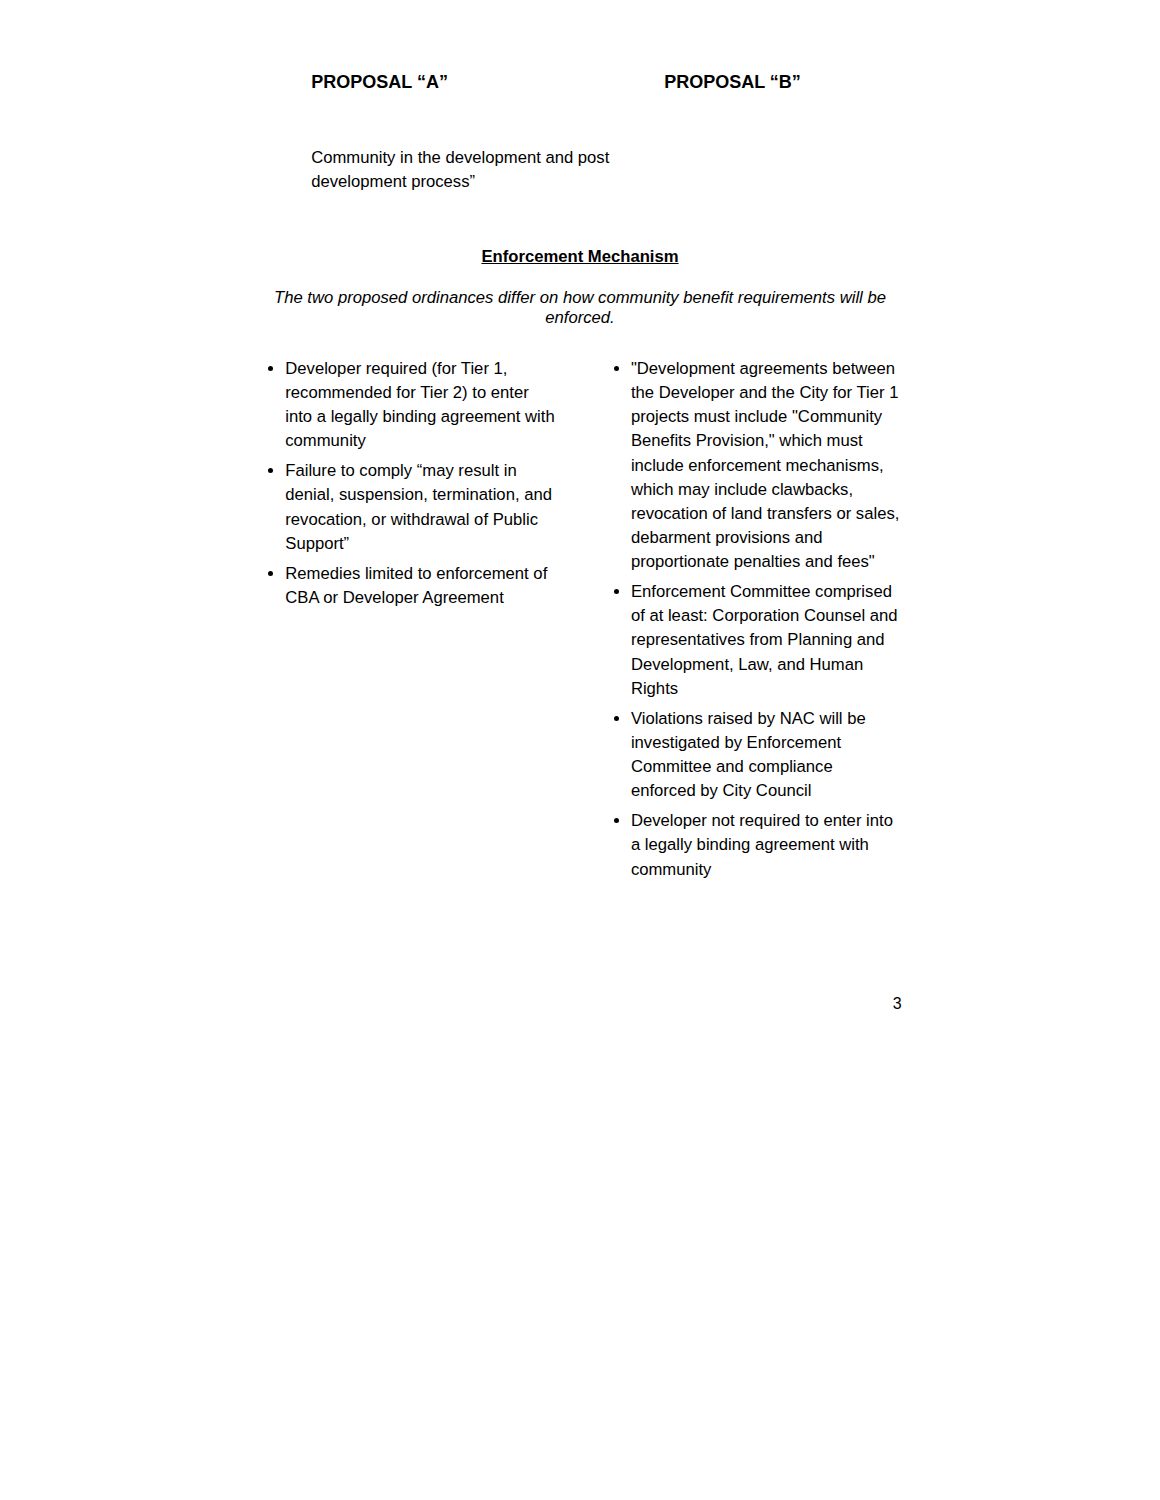PROPOSAL “A”
PROPOSAL “B”
Community in the development and post development process”
Enforcement Mechanism
The two proposed ordinances differ on how community benefit requirements will be enforced.
Developer required (for Tier 1, recommended for Tier 2) to enter into a legally binding agreement with community
Failure to comply “may result in denial, suspension, termination, and revocation, or withdrawal of Public Support”
Remedies limited to enforcement of CBA or Developer Agreement
"Development agreements between the Developer and the City for Tier 1 projects must include "Community Benefits Provision," which must include enforcement mechanisms, which may include clawbacks, revocation of land transfers or sales, debarment provisions and proportionate penalties and fees"
Enforcement Committee comprised of at least: Corporation Counsel and representatives from Planning and Development, Law, and Human Rights
Violations raised by NAC will be investigated by Enforcement Committee and compliance enforced by City Council
Developer not required to enter into a legally binding agreement with community
3